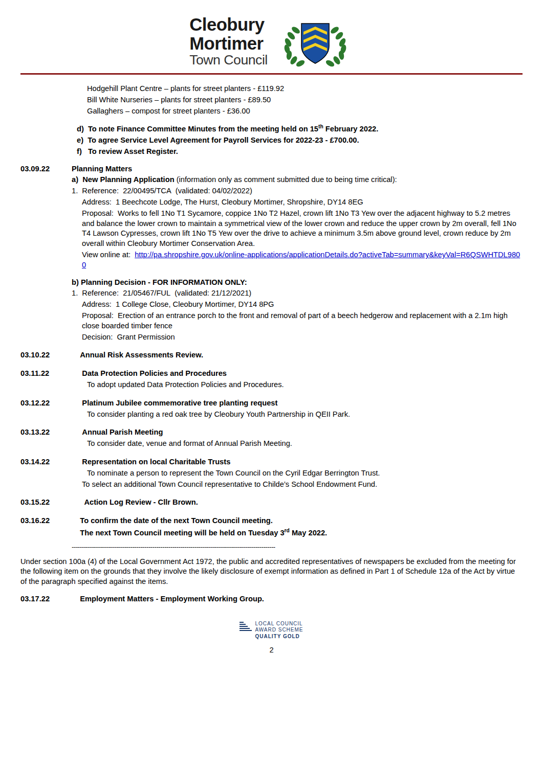Cleobury
Mortimer
Town Council
Hodgehill Plant Centre – plants for street planters - £119.92
Bill White Nurseries – plants for street planters - £89.50
Gallaghers – compost for street planters - £36.00
d) To note Finance Committee Minutes from the meeting held on 15th February 2022.
e) To agree Service Level Agreement for Payroll Services for 2022-23 - £700.00.
f) To review Asset Register.
03.09.22
Planning Matters
a) New Planning Application (information only as comment submitted due to being time critical):
1. Reference: 22/00495/TCA (validated: 04/02/2022)
Address: 1 Beechcote Lodge, The Hurst, Cleobury Mortimer, Shropshire, DY14 8EG
Proposal: Works to fell 1No T1 Sycamore, coppice 1No T2 Hazel, crown lift 1No T3 Yew over the adjacent highway to 5.2 metres and balance the lower crown to maintain a symmetrical view of the lower crown and reduce the upper crown by 2m overall, fell 1No T4 Lawson Cypresses, crown lift 1No T5 Yew over the drive to achieve a minimum 3.5m above ground level, crown reduce by 2m overall within Cleobury Mortimer Conservation Area.
View online at: http://pa.shropshire.gov.uk/online-applications/applicationDetails.do?activeTab=summary&keyVal=R6QSWHTDL9800
b) Planning Decision - FOR INFORMATION ONLY:
1. Reference: 21/05467/FUL (validated: 21/12/2021)
Address: 1 College Close, Cleobury Mortimer, DY14 8PG
Proposal: Erection of an entrance porch to the front and removal of part of a beech hedgerow and replacement with a 2.1m high close boarded timber fence
Decision: Grant Permission
03.10.22
Annual Risk Assessments Review.
03.11.22
Data Protection Policies and Procedures
To adopt updated Data Protection Policies and Procedures.
03.12.22
Platinum Jubilee commemorative tree planting request
To consider planting a red oak tree by Cleobury Youth Partnership in QEII Park.
03.13.22
Annual Parish Meeting
To consider date, venue and format of Annual Parish Meeting.
03.14.22
Representation on local Charitable Trusts
To nominate a person to represent the Town Council on the Cyril Edgar Berrington Trust.
To select an additional Town Council representative to Childe’s School Endowment Fund.
03.15.22
Action Log Review - Cllr Brown.
03.16.22
To confirm the date of the next Town Council meeting.
The next Town Council meeting will be held on Tuesday 3rd May 2022.
-----------------------------------------------------------------------------------------------------
Under section 100a (4) of the Local Government Act 1972, the public and accredited representatives of newspapers be excluded from the meeting for the following item on the grounds that they involve the likely disclosure of exempt information as defined in Part 1 of Schedule 12a of the Act by virtue of the paragraph specified against the items.
03.17.22
Employment Matters - Employment Working Group.
LOCAL COUNCIL
AWARD SCHEME
QUALITY GOLD
2